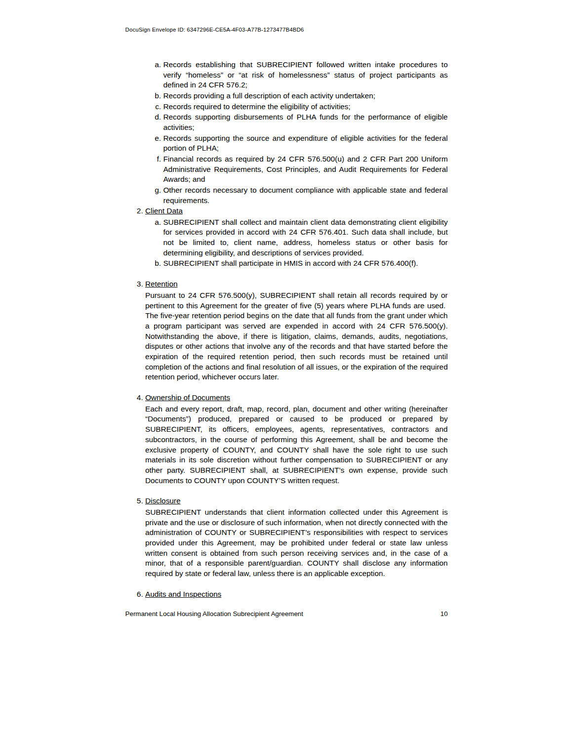DocuSign Envelope ID: 6347296E-CE5A-4F03-A77B-1273477B4BD6
Records establishing that SUBRECIPIENT followed written intake procedures to verify “homeless” or “at risk of homelessness” status of project participants as defined in 24 CFR 576.2;
Records providing a full description of each activity undertaken;
Records required to determine the eligibility of activities;
Records supporting disbursements of PLHA funds for the performance of eligible activities;
Records supporting the source and expenditure of eligible activities for the federal portion of PLHA;
Financial records as required by 24 CFR 576.500(u) and 2 CFR Part 200 Uniform Administrative Requirements, Cost Principles, and Audit Requirements for Federal Awards; and
Other records necessary to document compliance with applicable state and federal requirements.
Client Data
SUBRECIPIENT shall collect and maintain client data demonstrating client eligibility for services provided in accord with 24 CFR 576.401. Such data shall include, but not be limited to, client name, address, homeless status or other basis for determining eligibility, and descriptions of services provided.
SUBRECIPIENT shall participate in HMIS in accord with 24 CFR 576.400(f).
Retention
Pursuant to 24 CFR 576.500(y), SUBRECIPIENT shall retain all records required by or pertinent to this Agreement for the greater of five (5) years where PLHA funds are used. The five-year retention period begins on the date that all funds from the grant under which a program participant was served are expended in accord with 24 CFR 576.500(y). Notwithstanding the above, if there is litigation, claims, demands, audits, negotiations, disputes or other actions that involve any of the records and that have started before the expiration of the required retention period, then such records must be retained until completion of the actions and final resolution of all issues, or the expiration of the required retention period, whichever occurs later.
Ownership of Documents
Each and every report, draft, map, record, plan, document and other writing (hereinafter “Documents”) produced, prepared or caused to be produced or prepared by SUBRECIPIENT, its officers, employees, agents, representatives, contractors and subcontractors, in the course of performing this Agreement, shall be and become the exclusive property of COUNTY, and COUNTY shall have the sole right to use such materials in its sole discretion without further compensation to SUBRECIPIENT or any other party. SUBRECIPIENT shall, at SUBRECIPIENT’s own expense, provide such Documents to COUNTY upon COUNTY’S written request.
Disclosure
SUBRECIPIENT understands that client information collected under this Agreement is private and the use or disclosure of such information, when not directly connected with the administration of COUNTY or SUBRECIPIENT’s responsibilities with respect to services provided under this Agreement, may be prohibited under federal or state law unless written consent is obtained from such person receiving services and, in the case of a minor, that of a responsible parent/guardian. COUNTY shall disclose any information required by state or federal law, unless there is an applicable exception.
Audits and Inspections
Permanent Local Housing Allocation Subrecipient Agreement 10